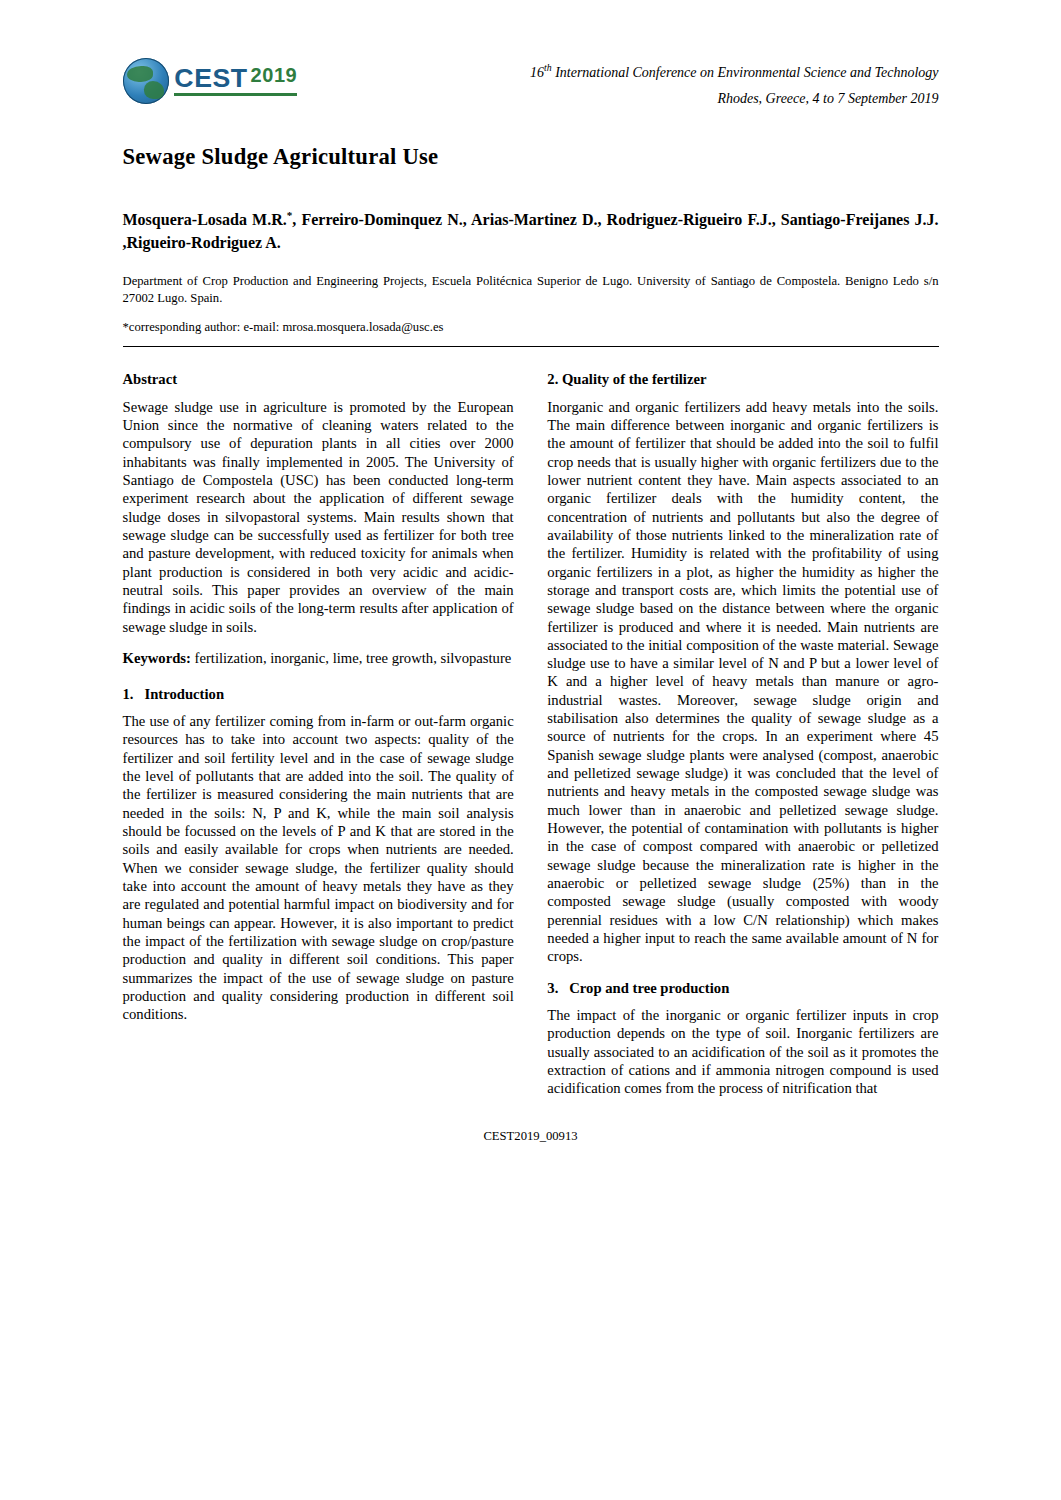CEST2019
16th International Conference on Environmental Science and Technology
Rhodes, Greece, 4 to 7 September 2019
Sewage Sludge Agricultural Use
Mosquera-Losada M.R.*, Ferreiro-Dominquez N., Arias-Martinez D., Rodriguez-Rigueiro F.J., Santiago-Freijanes J.J. ,Rigueiro-Rodriguez A.
Department of Crop Production and Engineering Projects, Escuela Politécnica Superior de Lugo. University of Santiago de Compostela. Benigno Ledo s/n 27002 Lugo. Spain.
*corresponding author: e-mail: mrosa.mosquera.losada@usc.es
Abstract
Sewage sludge use in agriculture is promoted by the European Union since the normative of cleaning waters related to the compulsory use of depuration plants in all cities over 2000 inhabitants was finally implemented in 2005. The University of Santiago de Compostela (USC) has been conducted long-term experiment research about the application of different sewage sludge doses in silvopastoral systems. Main results shown that sewage sludge can be successfully used as fertilizer for both tree and pasture development, with reduced toxicity for animals when plant production is considered in both very acidic and acidic-neutral soils. This paper provides an overview of the main findings in acidic soils of the long-term results after application of sewage sludge in soils.
Keywords: fertilization, inorganic, lime, tree growth, silvopasture
1. Introduction
The use of any fertilizer coming from in-farm or out-farm organic resources has to take into account two aspects: quality of the fertilizer and soil fertility level and in the case of sewage sludge the level of pollutants that are added into the soil. The quality of the fertilizer is measured considering the main nutrients that are needed in the soils: N, P and K, while the main soil analysis should be focussed on the levels of P and K that are stored in the soils and easily available for crops when nutrients are needed. When we consider sewage sludge, the fertilizer quality should take into account the amount of heavy metals they have as they are regulated and potential harmful impact on biodiversity and for human beings can appear. However, it is also important to predict the impact of the fertilization with sewage sludge on crop/pasture production and quality in different soil conditions. This paper summarizes the impact of the use of sewage sludge on pasture production and quality considering production in different soil conditions.
2. Quality of the fertilizer
Inorganic and organic fertilizers add heavy metals into the soils. The main difference between inorganic and organic fertilizers is the amount of fertilizer that should be added into the soil to fulfil crop needs that is usually higher with organic fertilizers due to the lower nutrient content they have. Main aspects associated to an organic fertilizer deals with the humidity content, the concentration of nutrients and pollutants but also the degree of availability of those nutrients linked to the mineralization rate of the fertilizer. Humidity is related with the profitability of using organic fertilizers in a plot, as higher the humidity as higher the storage and transport costs are, which limits the potential use of sewage sludge based on the distance between where the organic fertilizer is produced and where it is needed. Main nutrients are associated to the initial composition of the waste material. Sewage sludge use to have a similar level of N and P but a lower level of K and a higher level of heavy metals than manure or agro-industrial wastes. Moreover, sewage sludge origin and stabilisation also determines the quality of sewage sludge as a source of nutrients for the crops. In an experiment where 45 Spanish sewage sludge plants were analysed (compost, anaerobic and pelletized sewage sludge) it was concluded that the level of nutrients and heavy metals in the composted sewage sludge was much lower than in anaerobic and pelletized sewage sludge. However, the potential of contamination with pollutants is higher in the case of compost compared with anaerobic or pelletized sewage sludge because the mineralization rate is higher in the anaerobic or pelletized sewage sludge (25%) than in the composted sewage sludge (usually composted with woody perennial residues with a low C/N relationship) which makes needed a higher input to reach the same available amount of N for crops.
3. Crop and tree production
The impact of the inorganic or organic fertilizer inputs in crop production depends on the type of soil. Inorganic fertilizers are usually associated to an acidification of the soil as it promotes the extraction of cations and if ammonia nitrogen compound is used acidification comes from the process of nitrification that
CEST2019_00913